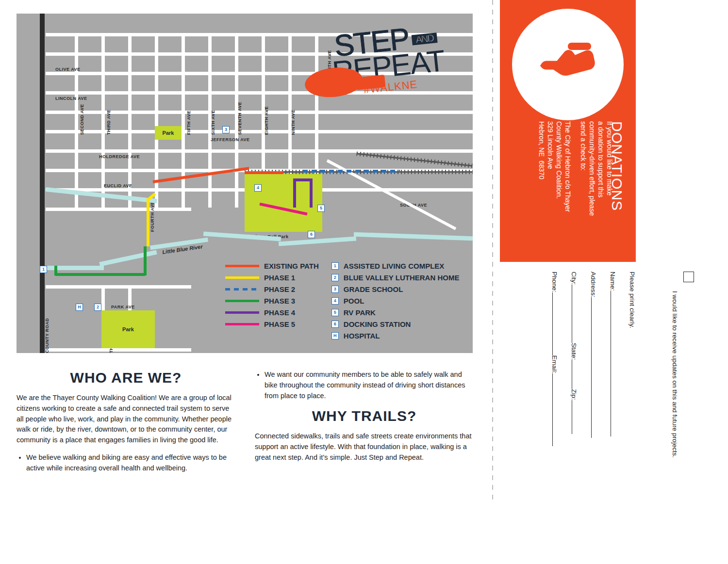OLIVE AVE LINCOLN AVE HOLDREDGE AVE EUCLID AVE JEFFERSON AVE SOUTH AVE PARK AVE WILLARD AVE SECOND AVE THIRD AVE FIFTH AVE SIXTH AVE SEVENTH AVE EIGHTH AVE NINTH AVE TENTH AVE FOURTH AVE THIRD AVE COUNTY ROAD
Park
Park
Hebron Ball Park
Little Blue River
1 2 3 4 5 6 H
STEPAND
REPEAT
#WALKNE
EXISTING PATH
PHASE 1
PHASE 2
PHASE 3
PHASE 4
PHASE 5
1 ASSISTED LIVING COMPLEX
2 BLUE VALLEY LUTHERAN HOME
3 GRADE SCHOOL
4 POOL
5 RV PARK
6 DOCKING STATION
HHOSPITAL
WHO ARE WE?
We are the Thayer County Walking Coalition! We are a group of local citizens working to create a safe and connected trail system to serve all people who live, work, and play in the community. Whether people walk or ride, by the river, downtown, or to the community center, our community is a place that engages families in living the good life.
We believe walking and biking are easy and effective ways to be active while increasing overall health and wellbeing.
We want our community members to be able to safely walk and bike throughout the community instead of driving short distances from place to place.
WHY TRAILS?
Connected sidewalks, trails and safe streets create environments that support an active lifestyle. With that foundation in place, walking is a great next step. And it’s simple. Just Step and Repeat.
DONATIONS
If you would like to make
a donation to support this
community-driven effort, please
send a check to:
The City of Hebron c/o Thayer
County Walking Coalition.
329 Lincoln Ave
Hebron, NE 68370
I would like to receive updates on this and future projects.
Please print clearly.
Name:
Address:
City: State: Zip:
Phone: Email: